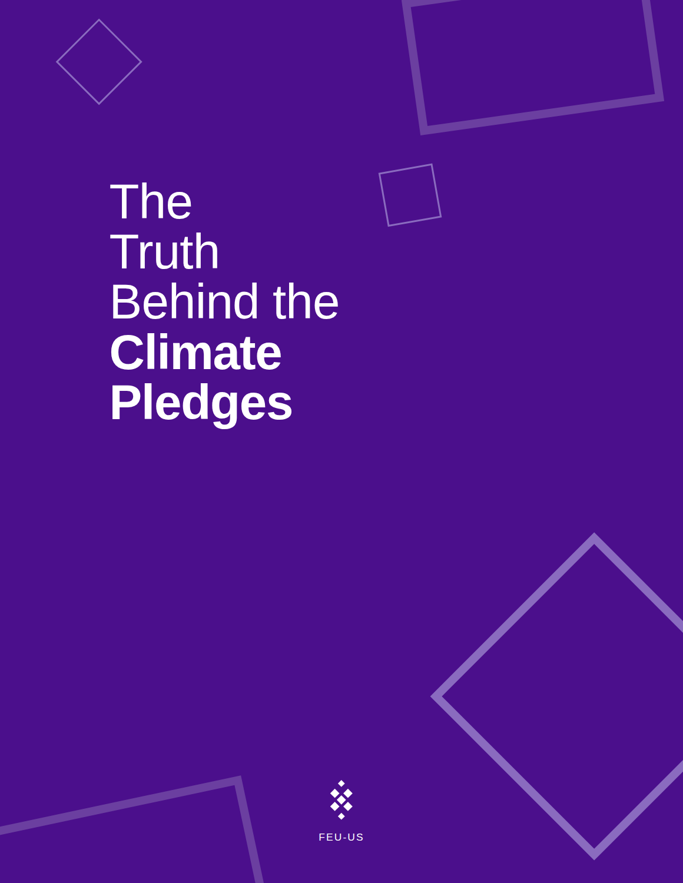The Truth Behind the Climate Pledges
FEU-US